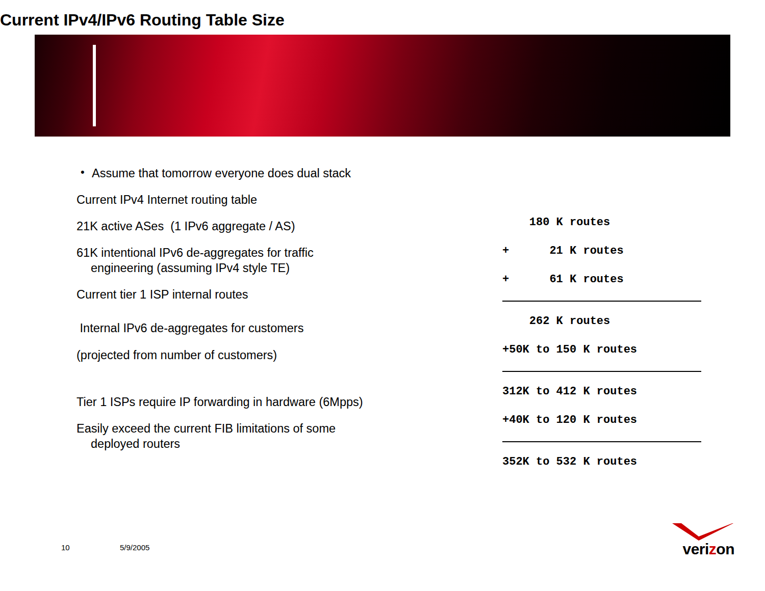Current IPv4/IPv6 Routing Table Size
Assume that tomorrow everyone does dual stack
Current IPv4 Internet routing table
21K active ASes (1 IPv6 aggregate / AS)
61K intentional IPv6 de-aggregates for trafficengineering (assuming IPv4 style TE)
Current tier 1 ISP internal routes
Internal IPv6 de-aggregates for customers
(projected from number of customers)
Tier 1 ISPs require IP forwarding in hardware (6Mpps)
Easily exceed the current FIB limitations of somedeployed routers
180 K routes + 21 K routes + 61 K routes
262 K routes +50K to 150 K routes
312K to 412 K routes +40K to 120 K routes
352K to 532 K routes
10
5/9/2005
verizon